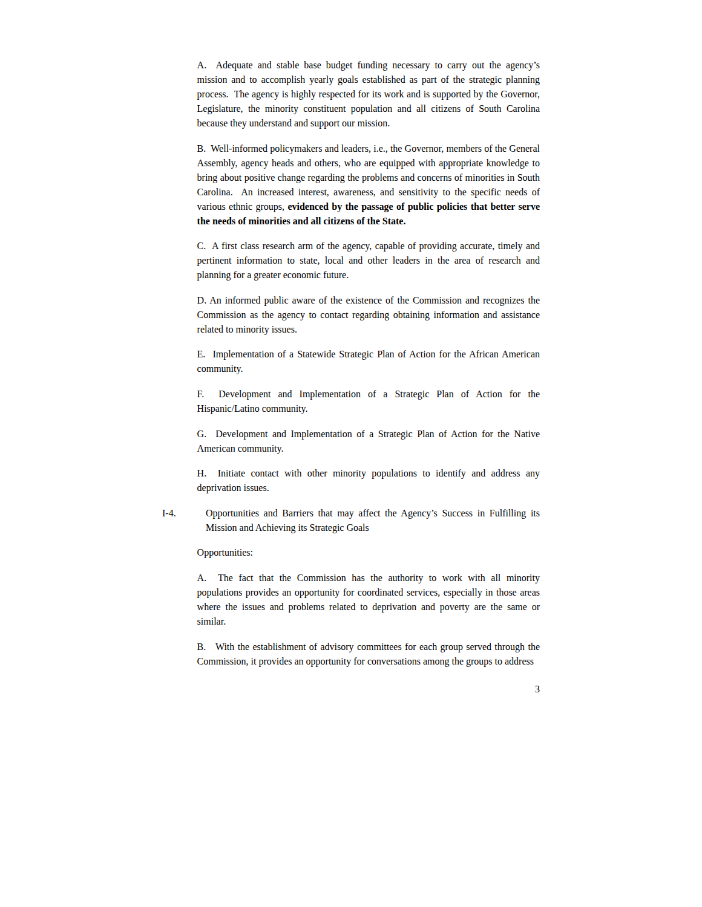A. Adequate and stable base budget funding necessary to carry out the agency’s mission and to accomplish yearly goals established as part of the strategic planning process. The agency is highly respected for its work and is supported by the Governor, Legislature, the minority constituent population and all citizens of South Carolina because they understand and support our mission.
B. Well-informed policymakers and leaders, i.e., the Governor, members of the General Assembly, agency heads and others, who are equipped with appropriate knowledge to bring about positive change regarding the problems and concerns of minorities in South Carolina. An increased interest, awareness, and sensitivity to the specific needs of various ethnic groups, evidenced by the passage of public policies that better serve the needs of minorities and all citizens of the State.
C. A first class research arm of the agency, capable of providing accurate, timely and pertinent information to state, local and other leaders in the area of research and planning for a greater economic future.
D. An informed public aware of the existence of the Commission and recognizes the Commission as the agency to contact regarding obtaining information and assistance related to minority issues.
E. Implementation of a Statewide Strategic Plan of Action for the African American community.
F. Development and Implementation of a Strategic Plan of Action for the Hispanic/Latino community.
G. Development and Implementation of a Strategic Plan of Action for the Native American community.
H. Initiate contact with other minority populations to identify and address any deprivation issues.
I-4.
Opportunities and Barriers that may affect the Agency’s Success in Fulfilling its Mission and Achieving its Strategic Goals
Opportunities:
A. The fact that the Commission has the authority to work with all minority populations provides an opportunity for coordinated services, especially in those areas where the issues and problems related to deprivation and poverty are the same or similar.
B. With the establishment of advisory committees for each group served through the Commission, it provides an opportunity for conversations among the groups to address
3